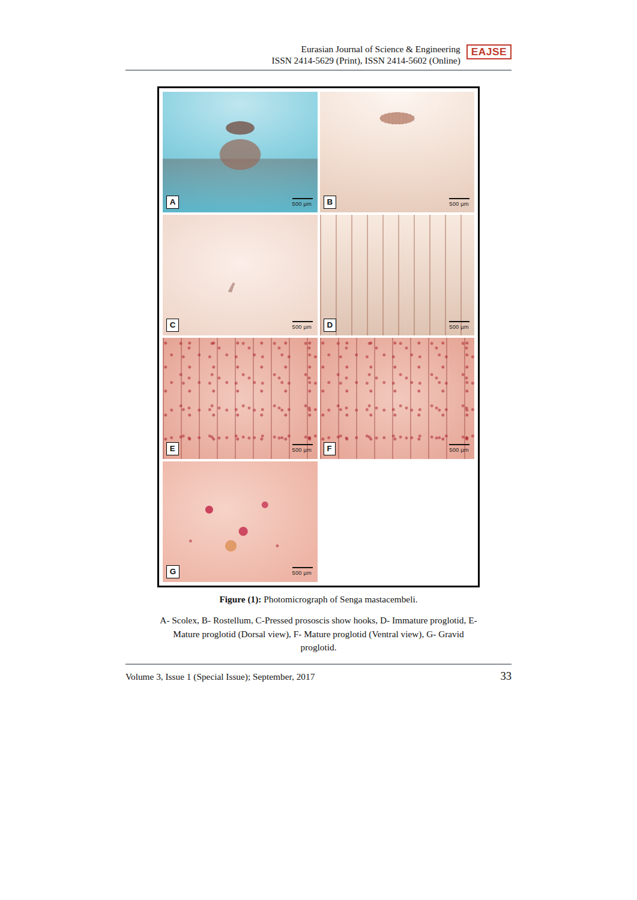Eurasian Journal of Science & Engineering
ISSN 2414-5629 (Print), ISSN 2414-5602 (Online)
EAJSE
A 500 µm
B 500 µm
C 500 µm
D 500 µm
E 500 µm
F 500 µm
G 500 µm
Figure (1): Photomicrograph of Senga mastacembeli.
A- Scolex, B- Rostellum, C-Pressed prososcis show hooks, D- Immature proglotid, E- Mature proglotid (Dorsal view), F- Mature proglotid (Ventral view), G- Gravid proglotid.
Volume 3, Issue 1 (Special Issue); September, 2017
33